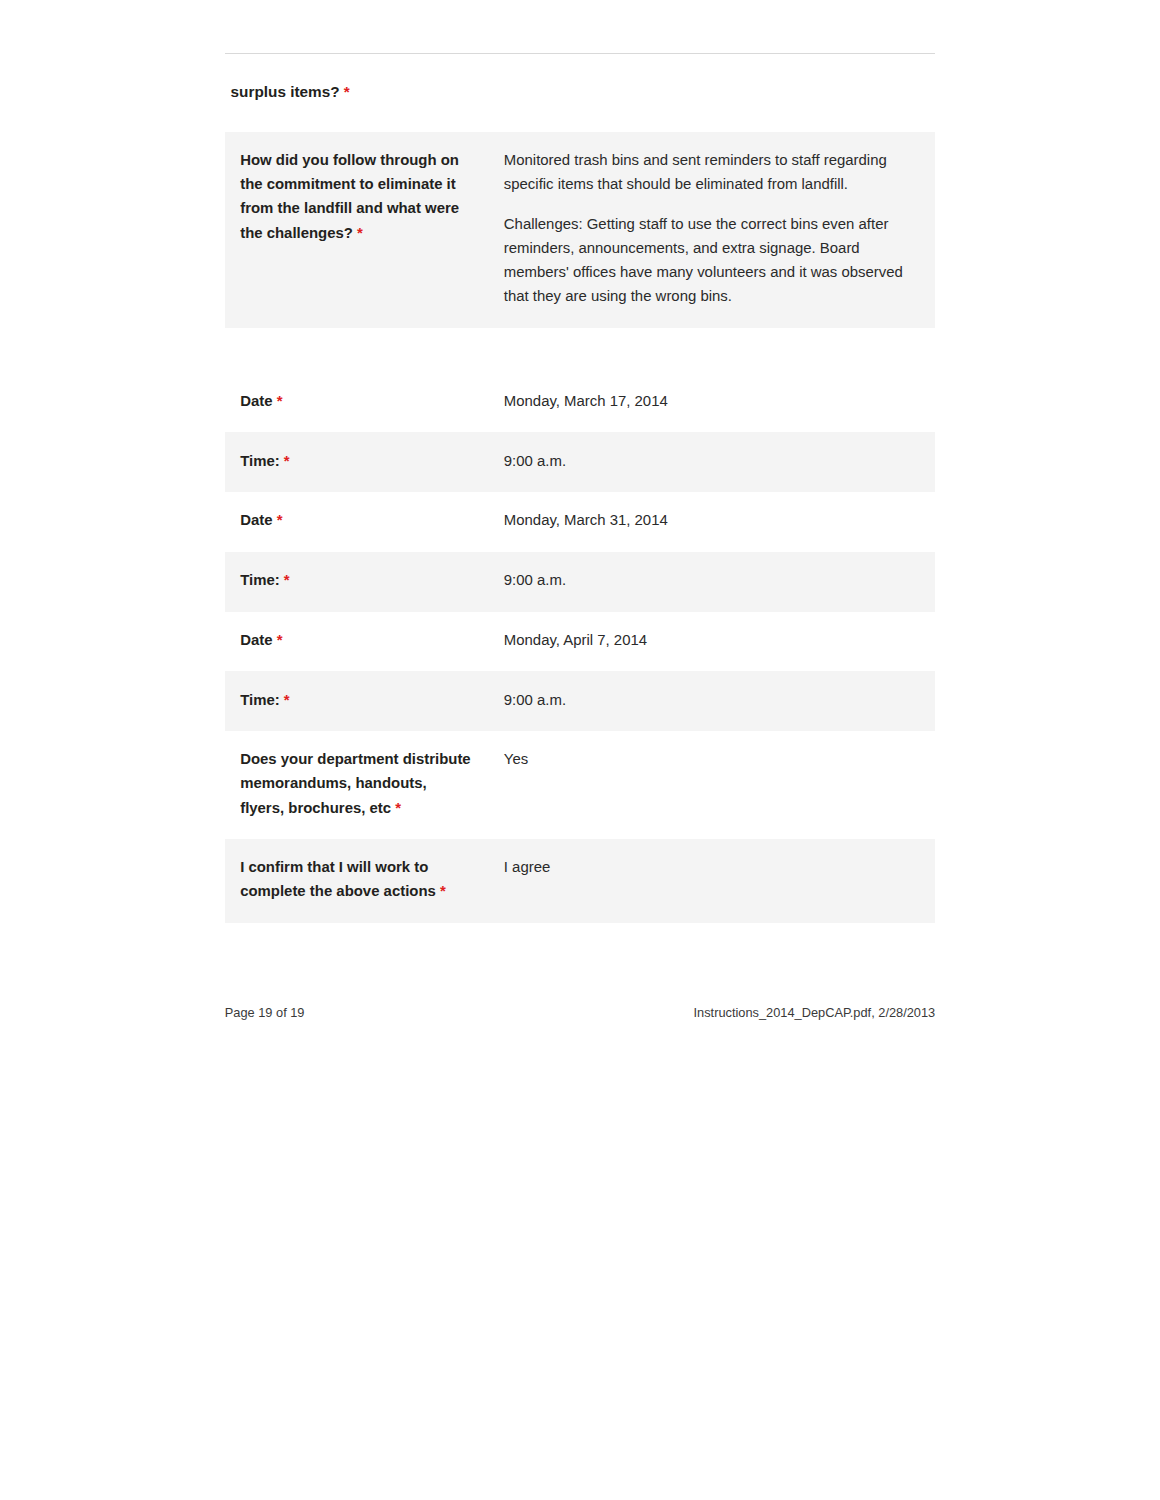surplus items? *
| How did you follow through on the commitment to eliminate it from the landfill and what were the challenges? * | Monitored trash bins and sent reminders to staff regarding specific items that should be eliminated from landfill. Challenges: Getting staff to use the correct bins even after reminders, announcements, and extra signage. Board members' offices have many volunteers and it was observed that they are using the wrong bins. |
| Date * | Monday, March 17, 2014 |
| Time: * | 9:00 a.m. |
| Date * | Monday, March 31, 2014 |
| Time: * | 9:00 a.m. |
| Date * | Monday, April 7, 2014 |
| Time: * | 9:00 a.m. |
| Does your department distribute memorandums, handouts, flyers, brochures, etc * | Yes |
| I confirm that I will work to complete the above actions * | I agree |
Page 19 of 19 Instructions_2014_DepCAP.pdf, 2/28/2013